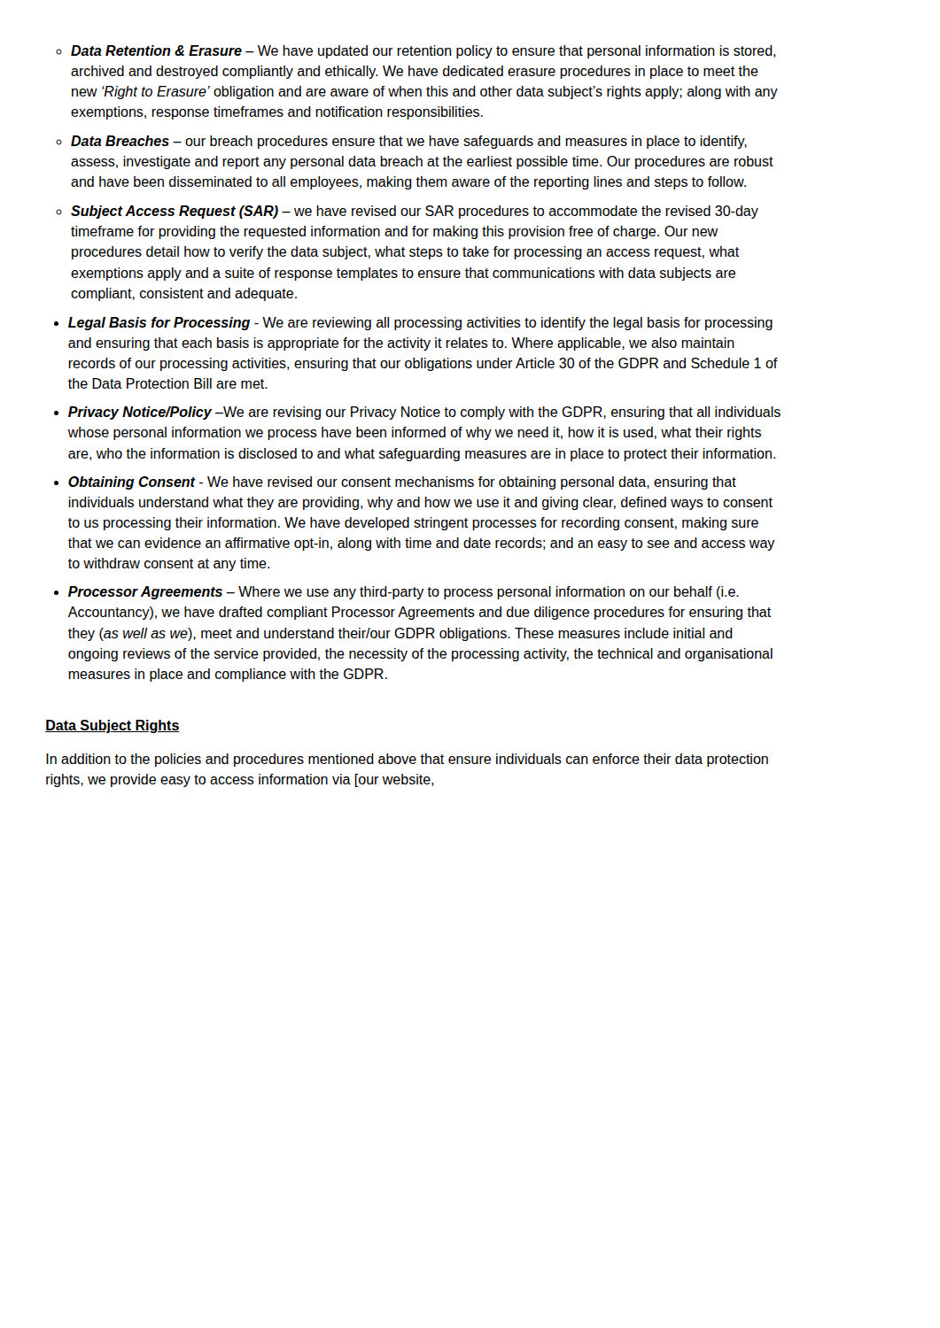Data Retention & Erasure – We have updated our retention policy to ensure that personal information is stored, archived and destroyed compliantly and ethically. We have dedicated erasure procedures in place to meet the new ‘Right to Erasure’ obligation and are aware of when this and other data subject’s rights apply; along with any exemptions, response timeframes and notification responsibilities.
Data Breaches – our breach procedures ensure that we have safeguards and measures in place to identify, assess, investigate and report any personal data breach at the earliest possible time. Our procedures are robust and have been disseminated to all employees, making them aware of the reporting lines and steps to follow.
Subject Access Request (SAR) – we have revised our SAR procedures to accommodate the revised 30-day timeframe for providing the requested information and for making this provision free of charge. Our new procedures detail how to verify the data subject, what steps to take for processing an access request, what exemptions apply and a suite of response templates to ensure that communications with data subjects are compliant, consistent and adequate.
Legal Basis for Processing - We are reviewing all processing activities to identify the legal basis for processing and ensuring that each basis is appropriate for the activity it relates to. Where applicable, we also maintain records of our processing activities, ensuring that our obligations under Article 30 of the GDPR and Schedule 1 of the Data Protection Bill are met.
Privacy Notice/Policy –We are revising our Privacy Notice to comply with the GDPR, ensuring that all individuals whose personal information we process have been informed of why we need it, how it is used, what their rights are, who the information is disclosed to and what safeguarding measures are in place to protect their information.
Obtaining Consent - We have revised our consent mechanisms for obtaining personal data, ensuring that individuals understand what they are providing, why and how we use it and giving clear, defined ways to consent to us processing their information. We have developed stringent processes for recording consent, making sure that we can evidence an affirmative opt-in, along with time and date records; and an easy to see and access way to withdraw consent at any time.
Processor Agreements – Where we use any third-party to process personal information on our behalf (i.e. Accountancy), we have drafted compliant Processor Agreements and due diligence procedures for ensuring that they (as well as we), meet and understand their/our GDPR obligations. These measures include initial and ongoing reviews of the service provided, the necessity of the processing activity, the technical and organisational measures in place and compliance with the GDPR.
Data Subject Rights
In addition to the policies and procedures mentioned above that ensure individuals can enforce their data protection rights, we provide easy to access information via [our website,